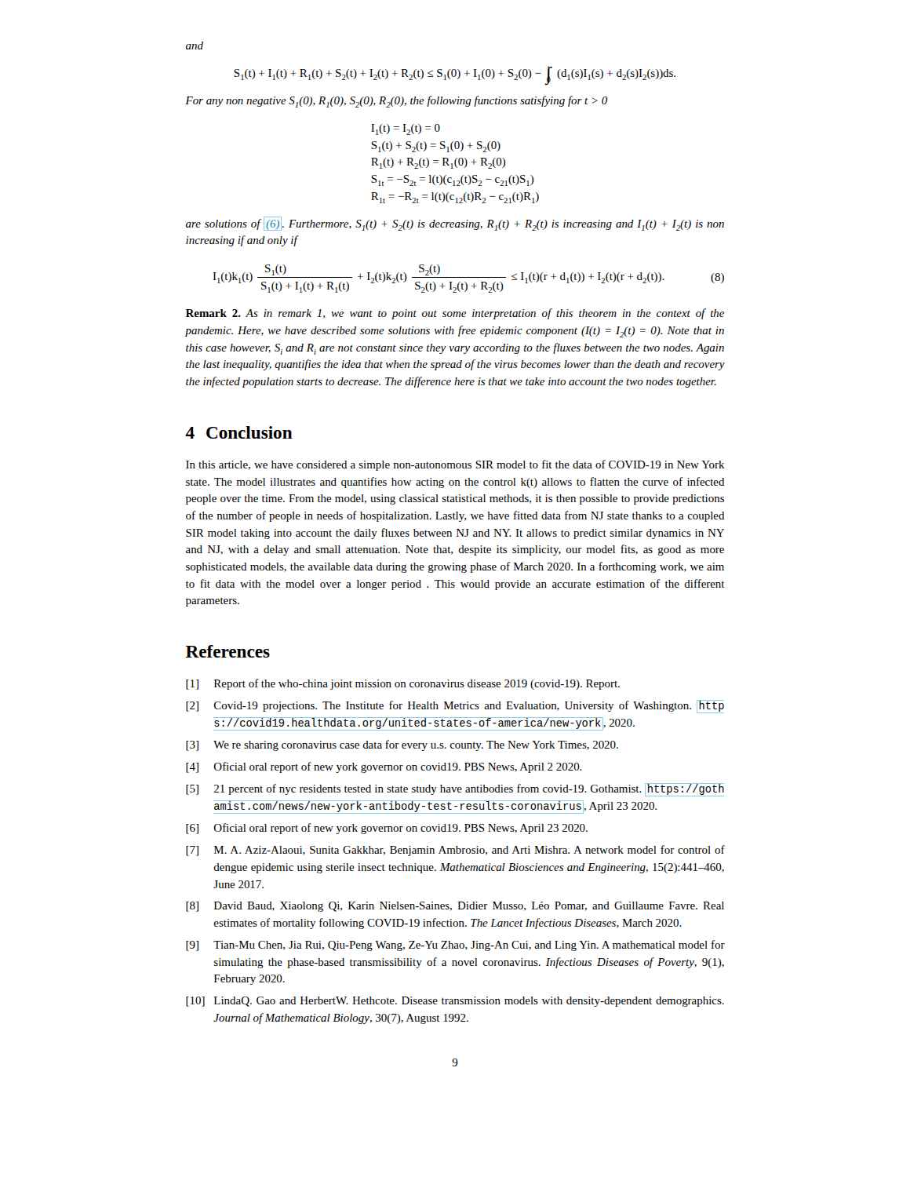and
S1(t) + I1(t) + R1(t) + S2(t) + I2(t) + R2(t) ≤ S1(0) + I1(0) + S2(0) − ∫t 0 (d1(s)I1(s) + d2(s)I2(s))ds.
For any non negative S1(0), R1(0), S2(0), R2(0), the following functions satisfying for t > 0
I1(t) = I2(t) = 0
S1(t) + S2(t) = S1(0) + S2(0)
R1(t) + R2(t) = R1(0) + R2(0)
S1t = −S2t = l(t)(c12(t)S2 − c21(t)S1)
R1t = −R2t = l(t)(c12(t)R2 − c21(t)R1)
are solutions of (6). Furthermore, S1(t) + S2(t) is decreasing, R1(t) + R2(t) is increasing and I1(t) + I2(t) is non increasing if and only if
I1(t)k1(t) S1(t) S1(t) + I1(t) + R1(t) + I2(t)k2(t) S2(t) S2(t) + I2(t) + R2(t) ≤ I1(t)(r + d1(t)) + I2(t)(r + d2(t)).
(8)
Remark 2. As in remark 1, we want to point out some interpretation of this theorem in the context of the pandemic. Here, we have described some solutions with free epidemic component (I(t) = I2(t) = 0). Note that in this case however, Si and Ri are not constant since they vary according to the fluxes between the two nodes. Again the last inequality, quantifies the idea that when the spread of the virus becomes lower than the death and recovery the infected population starts to decrease. The difference here is that we take into account the two nodes together.
4 Conclusion
In this article, we have considered a simple non-autonomous SIR model to fit the data of COVID-19 in New York state. The model illustrates and quantifies how acting on the control k(t) allows to flatten the curve of infected people over the time. From the model, using classical statistical methods, it is then possible to provide predictions of the number of people in needs of hospitalization. Lastly, we have fitted data from NJ state thanks to a coupled SIR model taking into account the daily fluxes between NJ and NY. It allows to predict similar dynamics in NY and NJ, with a delay and small attenuation. Note that, despite its simplicity, our model fits, as good as more sophisticated models, the available data during the growing phase of March 2020. In a forthcoming work, we aim to fit data with the model over a longer period . This would provide an accurate estimation of the different parameters.
References
[1] Report of the who-china joint mission on coronavirus disease 2019 (covid-19). Report.
[2] Covid-19 projections. The Institute for Health Metrics and Evaluation, University of Washington. https://covid19.healthdata.org/united-states-of-america/new-york, 2020.
[3] We re sharing coronavirus case data for every u.s. county. The New York Times, 2020.
[4] Oficial oral report of new york governor on covid19. PBS News, April 2 2020.
[5] 21 percent of nyc residents tested in state study have antibodies from covid-19. Gothamist. https://gothamist.com/news/new-york-antibody-test-results-coronavirus, April 23 2020.
[6] Oficial oral report of new york governor on covid19. PBS News, April 23 2020.
[7] M. A. Aziz-Alaoui, Sunita Gakkhar, Benjamin Ambrosio, and Arti Mishra. A network model for control of dengue epidemic using sterile insect technique. Mathematical Biosciences and Engineering, 15(2):441–460, June 2017.
[8] David Baud, Xiaolong Qi, Karin Nielsen-Saines, Didier Musso, Léo Pomar, and Guillaume Favre. Real estimates of mortality following COVID-19 infection. The Lancet Infectious Diseases, March 2020.
[9] Tian-Mu Chen, Jia Rui, Qiu-Peng Wang, Ze-Yu Zhao, Jing-An Cui, and Ling Yin. A mathematical model for simulating the phase-based transmissibility of a novel coronavirus. Infectious Diseases of Poverty, 9(1), February 2020.
[10] LindaQ. Gao and HerbertW. Hethcote. Disease transmission models with density-dependent demographics. Journal of Mathematical Biology, 30(7), August 1992.
9